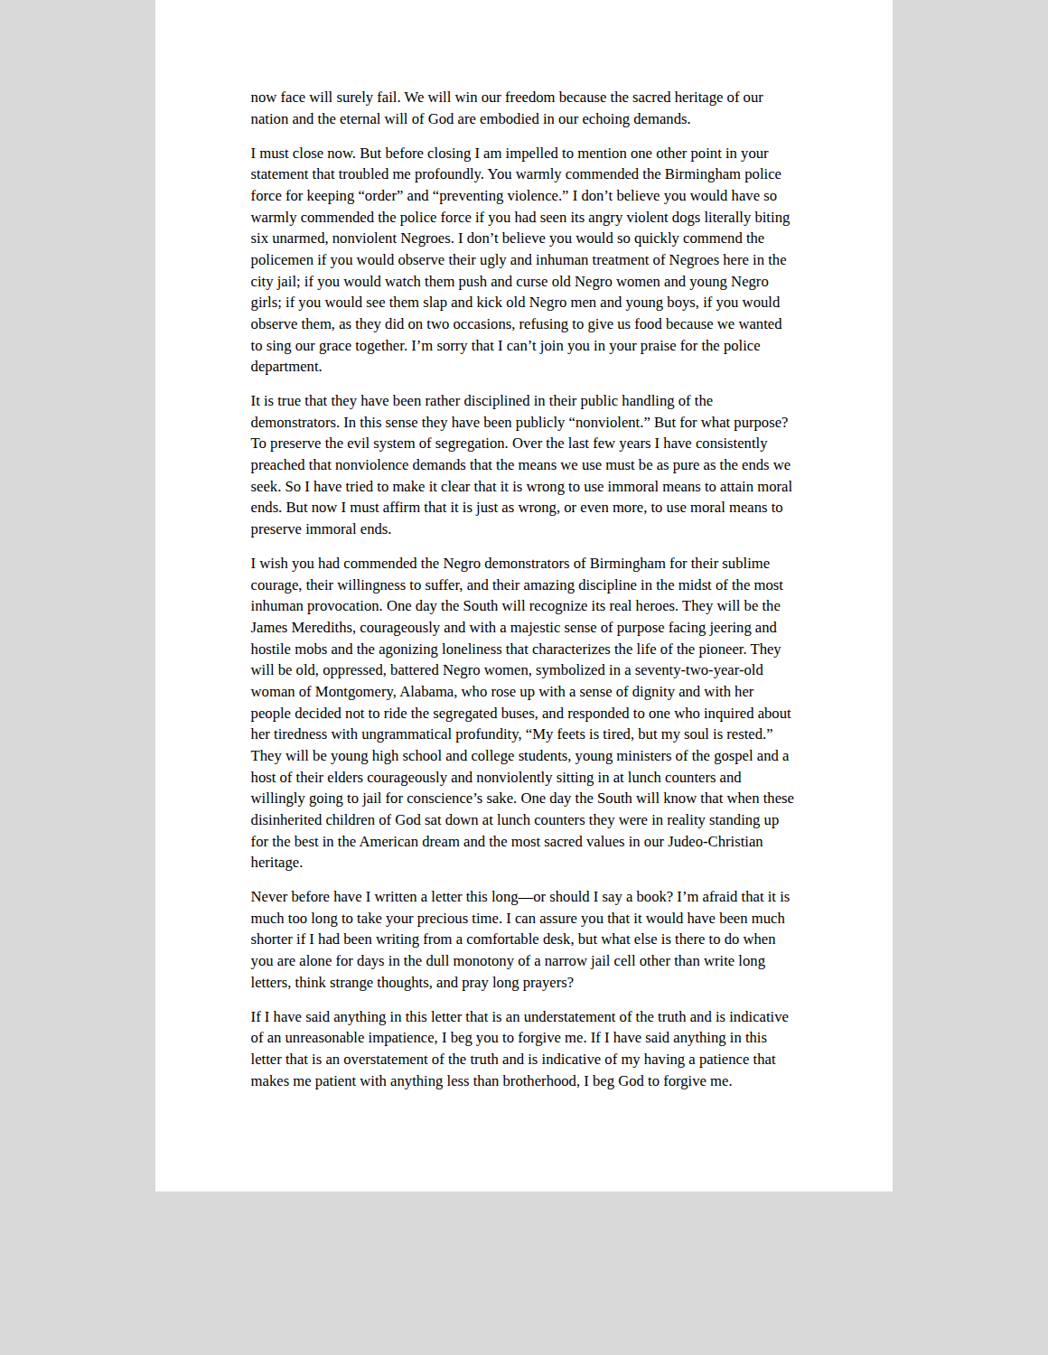now face will surely fail. We will win our freedom because the sacred heritage of our nation and the eternal will of God are embodied in our echoing demands.
I must close now. But before closing I am impelled to mention one other point in your statement that troubled me profoundly. You warmly commended the Birmingham police force for keeping “order” and “preventing violence.” I don’t believe you would have so warmly commended the police force if you had seen its angry violent dogs literally biting six unarmed, nonviolent Negroes. I don’t believe you would so quickly commend the policemen if you would observe their ugly and inhuman treatment of Negroes here in the city jail; if you would watch them push and curse old Negro women and young Negro girls; if you would see them slap and kick old Negro men and young boys, if you would observe them, as they did on two occasions, refusing to give us food because we wanted to sing our grace together. I’m sorry that I can’t join you in your praise for the police department.
It is true that they have been rather disciplined in their public handling of the demonstrators. In this sense they have been publicly “nonviolent.” But for what purpose? To preserve the evil system of segregation. Over the last few years I have consistently preached that nonviolence demands that the means we use must be as pure as the ends we seek. So I have tried to make it clear that it is wrong to use immoral means to attain moral ends. But now I must affirm that it is just as wrong, or even more, to use moral means to preserve immoral ends.
I wish you had commended the Negro demonstrators of Birmingham for their sublime courage, their willingness to suffer, and their amazing discipline in the midst of the most inhuman provocation. One day the South will recognize its real heroes. They will be the James Merediths, courageously and with a majestic sense of purpose facing jeering and hostile mobs and the agonizing loneliness that characterizes the life of the pioneer. They will be old, oppressed, battered Negro women, symbolized in a seventy-two-year-old woman of Montgomery, Alabama, who rose up with a sense of dignity and with her people decided not to ride the segregated buses, and responded to one who inquired about her tiredness with ungrammatical profundity, “My feets is tired, but my soul is rested.” They will be young high school and college students, young ministers of the gospel and a host of their elders courageously and nonviolently sitting in at lunch counters and willingly going to jail for conscience’s sake. One day the South will know that when these disinherited children of God sat down at lunch counters they were in reality standing up for the best in the American dream and the most sacred values in our Judeo-Christian heritage.
Never before have I written a letter this long—or should I say a book? I’m afraid that it is much too long to take your precious time. I can assure you that it would have been much shorter if I had been writing from a comfortable desk, but what else is there to do when you are alone for days in the dull monotony of a narrow jail cell other than write long letters, think strange thoughts, and pray long prayers?
If I have said anything in this letter that is an understatement of the truth and is indicative of an unreasonable impatience, I beg you to forgive me. If I have said anything in this letter that is an overstatement of the truth and is indicative of my having a patience that makes me patient with anything less than brotherhood, I beg God to forgive me.